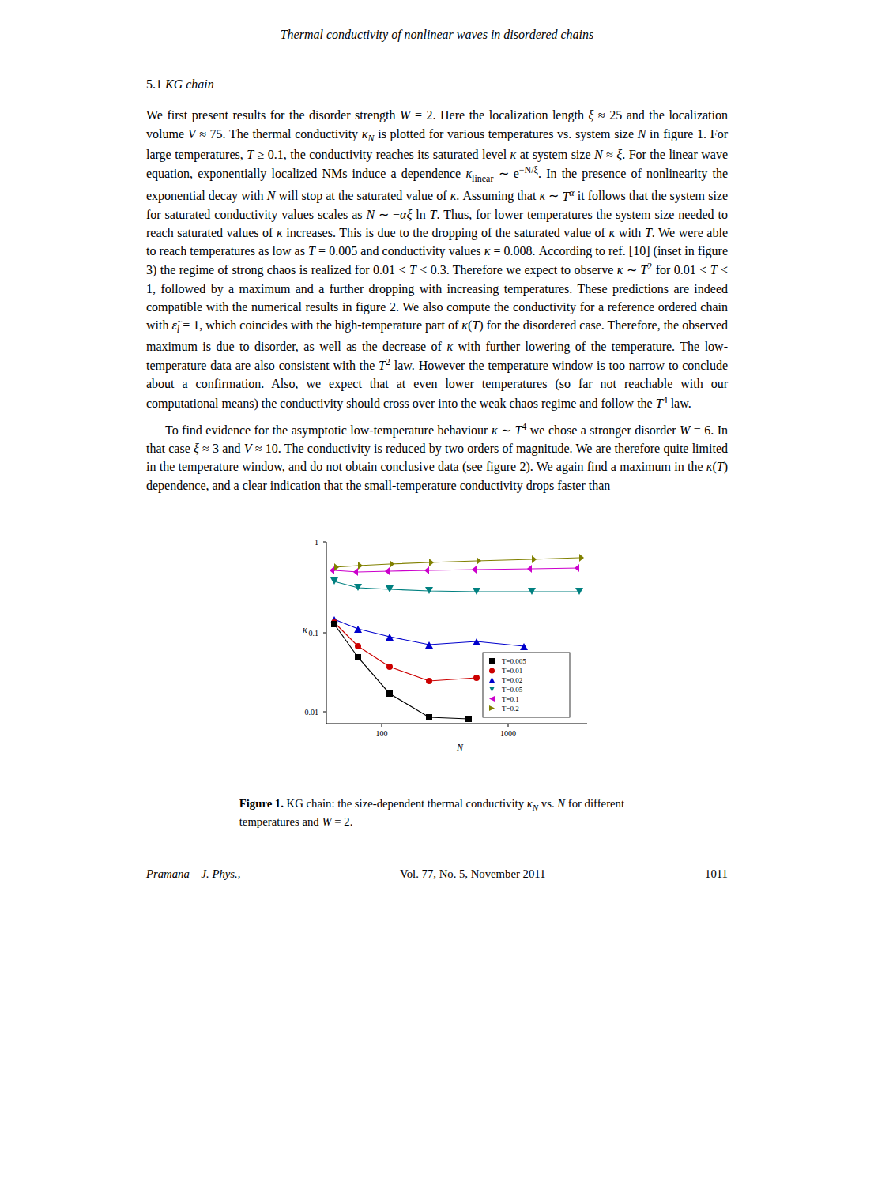Thermal conductivity of nonlinear waves in disordered chains
5.1 KG chain
We first present results for the disorder strength W = 2. Here the localization length ξ ≈ 25 and the localization volume V ≈ 75. The thermal conductivity κN is plotted for various temperatures vs. system size N in figure 1. For large temperatures, T ≥ 0.1, the conductivity reaches its saturated level κ at system size N ≈ ξ. For the linear wave equation, exponentially localized NMs induce a dependence κlinear ∼ e−N/ξ. In the presence of nonlinearity the exponential decay with N will stop at the saturated value of κ. Assuming that κ ∼ Tα it follows that the system size for saturated conductivity values scales as N ∼ −αξ ln T. Thus, for lower temperatures the system size needed to reach saturated values of κ increases. This is due to the dropping of the saturated value of κ with T. We were able to reach temperatures as low as T = 0.005 and conductivity values κ = 0.008. According to ref. [10] (inset in figure 3) the regime of strong chaos is realized for 0.01 < T < 0.3. Therefore we expect to observe κ ∼ T 2 for 0.01 < T < 1, followed by a maximum and a further dropping with increasing temperatures. These predictions are indeed compatible with the numerical results in figure 2. We also compute the conductivity for a reference ordered chain with ε̃l = 1, which coincides with the high-temperature part of κ(T) for the disordered case. Therefore, the observed maximum is due to disorder, as well as the decrease of κ with further lowering of the temperature. The low-temperature data are also consistent with the T 2 law. However the temperature window is too narrow to conclude about a confirmation. Also, we expect that at even lower temperatures (so far not reachable with our computational means) the conductivity should cross over into the weak chaos regime and follow the T 4 law.
To find evidence for the asymptotic low-temperature behaviour κ ∼ T 4 we chose a stronger disorder W = 6. In that case ξ ≈ 3 and V ≈ 10. The conductivity is reduced by two orders of magnitude. We are therefore quite limited in the temperature window, and do not obtain conclusive data (see figure 2). We again find a maximum in the κ(T) dependence, and a clear indication that the small-temperature conductivity drops faster than
1 0.1 0.01 κ 100 1000 N T=0.005 T=0.01 T=0.02 T=0.05 T=0.1 T=0.2
Figure 1. KG chain: the size-dependent thermal conductivity κN vs. N for different temperatures and W = 2.
Pramana – J. Phys., Vol. 77, No. 5, November 2011 1011